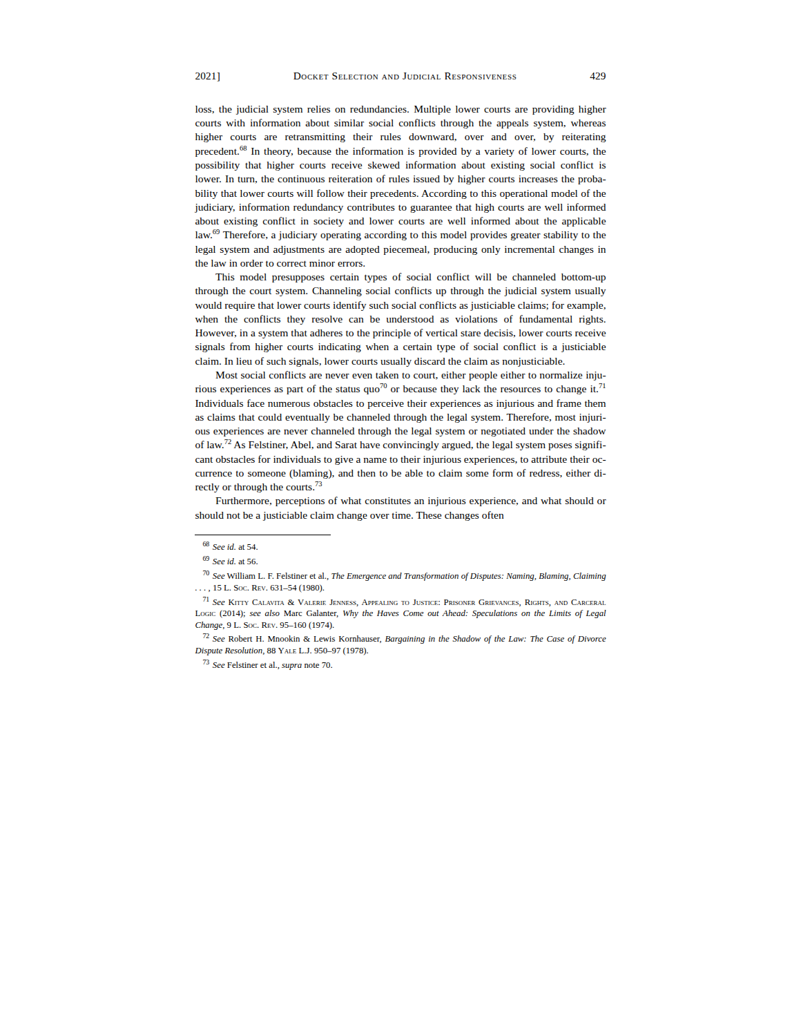2021] Docket Selection and Judicial Responsiveness 429
loss, the judicial system relies on redundancies. Multiple lower courts are providing higher courts with information about similar social conflicts through the appeals system, whereas higher courts are retransmitting their rules downward, over and over, by reiterating precedent.68 In theory, because the information is provided by a variety of lower courts, the possibility that higher courts receive skewed information about existing social conflict is lower. In turn, the continuous reiteration of rules issued by higher courts increases the probability that lower courts will follow their precedents. According to this operational model of the judiciary, information redundancy contributes to guarantee that high courts are well informed about existing conflict in society and lower courts are well informed about the applicable law.69 Therefore, a judiciary operating according to this model provides greater stability to the legal system and adjustments are adopted piecemeal, producing only incremental changes in the law in order to correct minor errors.
This model presupposes certain types of social conflict will be channeled bottom-up through the court system. Channeling social conflicts up through the judicial system usually would require that lower courts identify such social conflicts as justiciable claims; for example, when the conflicts they resolve can be understood as violations of fundamental rights. However, in a system that adheres to the principle of vertical stare decisis, lower courts receive signals from higher courts indicating when a certain type of social conflict is a justiciable claim. In lieu of such signals, lower courts usually discard the claim as nonjusticiable.
Most social conflicts are never even taken to court, either people either to normalize injurious experiences as part of the status quo70 or because they lack the resources to change it.71 Individuals face numerous obstacles to perceive their experiences as injurious and frame them as claims that could eventually be channeled through the legal system. Therefore, most injurious experiences are never channeled through the legal system or negotiated under the shadow of law.72 As Felstiner, Abel, and Sarat have convincingly argued, the legal system poses significant obstacles for individuals to give a name to their injurious experiences, to attribute their occurrence to someone (blaming), and then to be able to claim some form of redress, either directly or through the courts.73
Furthermore, perceptions of what constitutes an injurious experience, and what should or should not be a justiciable claim change over time. These changes often
68 See id. at 54.
69 See id. at 56.
70 See William L. F. Felstiner et al., The Emergence and Transformation of Disputes: Naming, Blaming, Claiming . . . , 15 L. Soc. Rev. 631–54 (1980).
71 See Kitty Calavita & Valerie Jenness, Appealing to Justice: Prisoner Grievances, Rights, and Carceral Logic (2014); see also Marc Galanter, Why the Haves Come out Ahead: Speculations on the Limits of Legal Change, 9 L. Soc. Rev. 95–160 (1974).
72 See Robert H. Mnookin & Lewis Kornhauser, Bargaining in the Shadow of the Law: The Case of Divorce Dispute Resolution, 88 Yale L.J. 950–97 (1978).
73 See Felstiner et al., supra note 70.